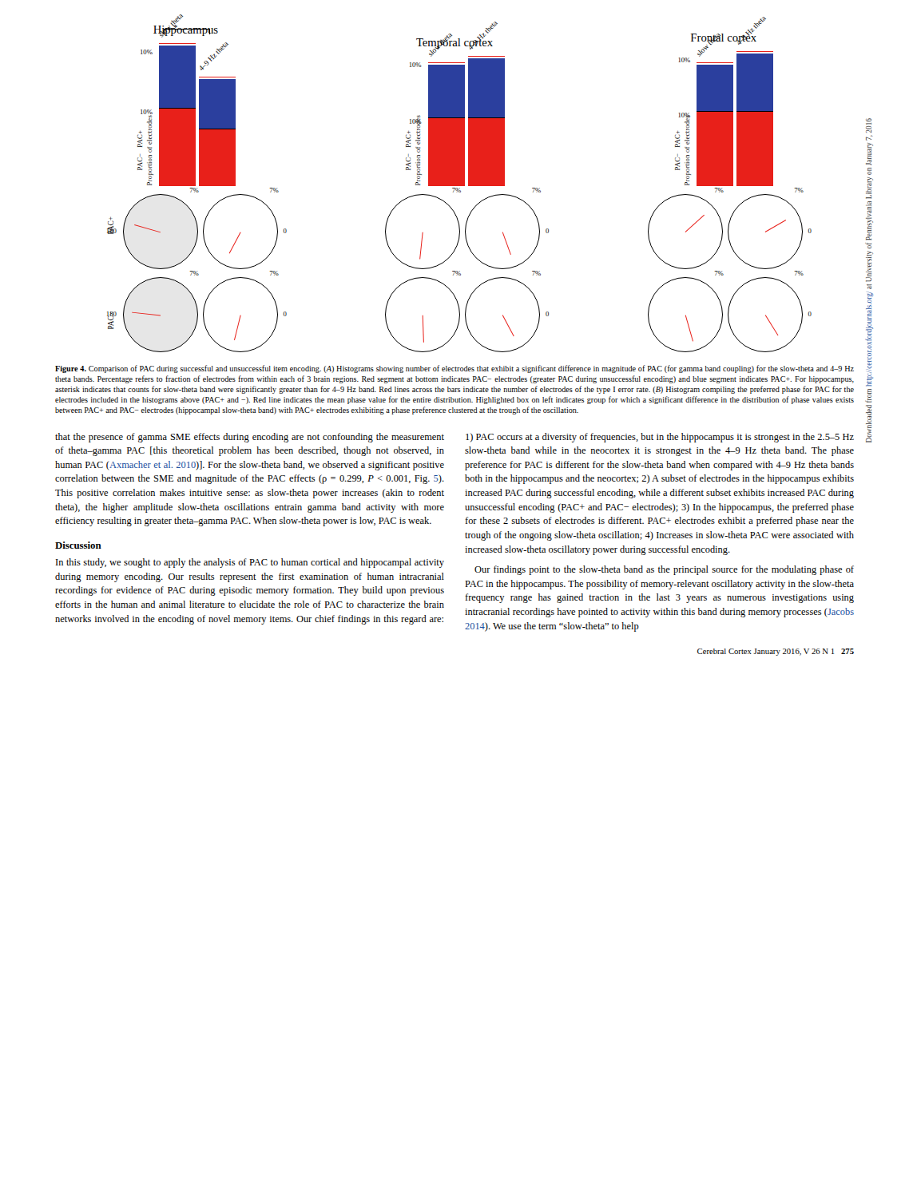Downloaded from http://cercor.oxfordjournals.org/ at University of Pennsylvania Library on January 7, 2016
Hippocampus
PAC− PAC+
Proportion of electrodes
slow theta
4–9 Hz theta
10%
10%
*
Temporal cortex
PAC− PAC+
Proportion of electrodes
slow theta
4–9 Hz theta
10%
10%
Frontal cortex
PAC− PAC+
Proportion of electrodes
slow theta
4–9 Hz theta
10%
10%
PAC+
PAC−
7% 0 180
7% 0
7% 0 180
7% 0
7% 0
7% 0
7% 0
7% 0
7% 0
7% 0
7% 0
7% 0
Figure 4. Comparison of PAC during successful and unsuccessful item encoding. (A) Histograms showing number of electrodes that exhibit a significant difference in magnitude of PAC (for gamma band coupling) for the slow-theta and 4–9 Hz theta bands. Percentage refers to fraction of electrodes from within each of 3 brain regions. Red segment at bottom indicates PAC− electrodes (greater PAC during unsuccessful encoding) and blue segment indicates PAC+. For hippocampus, asterisk indicates that counts for slow-theta band were significantly greater than for 4–9 Hz band. Red lines across the bars indicate the number of electrodes of the type I error rate. (B) Histogram compiling the preferred phase for PAC for the electrodes included in the histograms above (PAC+ and −). Red line indicates the mean phase value for the entire distribution. Highlighted box on left indicates group for which a significant difference in the distribution of phase values exists between PAC+ and PAC− electrodes (hippocampal slow-theta band) with PAC+ electrodes exhibiting a phase preference clustered at the trough of the oscillation.
that the presence of gamma SME effects during encoding are not confounding the measurement of theta–gamma PAC [this theoretical problem has been described, though not observed, in human PAC (Axmacher et al. 2010)]. For the slow-theta band, we observed a significant positive correlation between the SME and magnitude of the PAC effects (ρ = 0.299, P < 0.001, Fig. 5). This positive correlation makes intuitive sense: as slow-theta power increases (akin to rodent theta), the higher amplitude slow-theta oscillations entrain gamma band activity with more efficiency resulting in greater theta–gamma PAC. When slow-theta power is low, PAC is weak.
Discussion
In this study, we sought to apply the analysis of PAC to human cortical and hippocampal activity during memory encoding. Our results represent the first examination of human intracranial recordings for evidence of PAC during episodic memory formation. They build upon previous efforts in the human and animal literature to elucidate the role of PAC to characterize the brain networks involved in the encoding of novel memory items. Our chief findings in this regard are: 1) PAC occurs at a diversity of frequencies, but in the hippocampus it is strongest in the 2.5–5 Hz slow-theta band while in the neocortex it is strongest in the 4–9 Hz theta band. The phase preference for PAC is different for the slow-theta band when compared with 4–9 Hz theta bands both in the hippocampus and the neocortex; 2) A subset of electrodes in the hippocampus exhibits increased PAC during successful encoding, while a different subset exhibits increased PAC during unsuccessful encoding (PAC+ and PAC− electrodes); 3) In the hippocampus, the preferred phase for these 2 subsets of electrodes is different. PAC+ electrodes exhibit a preferred phase near the trough of the ongoing slow-theta oscillation; 4) Increases in slow-theta PAC were associated with increased slow-theta oscillatory power during successful encoding.
Our findings point to the slow-theta band as the principal source for the modulating phase of PAC in the hippocampus. The possibility of memory-relevant oscillatory activity in the slow-theta frequency range has gained traction in the last 3 years as numerous investigations using intracranial recordings have pointed to activity within this band during memory processes (Jacobs 2014). We use the term “slow-theta” to help
Cerebral Cortex January 2016, V 26 N 1 275